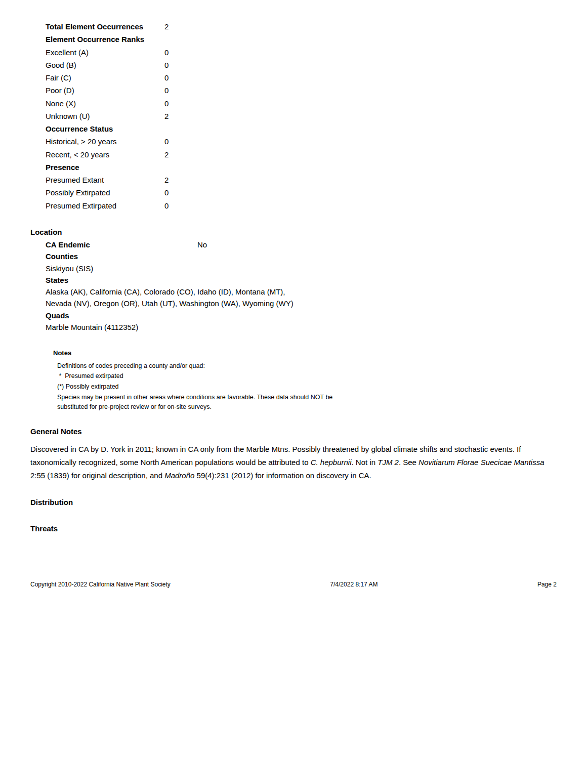| Total Element Occurrences | 2 |
| Element Occurrence Ranks | |
| Excellent (A) | 0 |
| Good (B) | 0 |
| Fair (C) | 0 |
| Poor (D) | 0 |
| None (X) | 0 |
| Unknown (U) | 2 |
| Occurrence Status | |
| Historical, > 20 years | 0 |
| Recent, < 20 years | 2 |
| Presence | |
| Presumed Extant | 2 |
| Possibly Extirpated | 0 |
| Presumed Extirpated | 0 |
Location
CA Endemic No
Counties
Siskiyou (SIS)
States
Alaska (AK), California (CA), Colorado (CO), Idaho (ID), Montana (MT),
Nevada (NV), Oregon (OR), Utah (UT), Washington (WA), Wyoming (WY)
Quads
Marble Mountain (4112352)
Notes
Definitions of codes preceding a county and/or quad:
* Presumed extirpated
(*) Possibly extirpated
Species may be present in other areas where conditions are favorable. These data should NOT be
substituted for pre-project review or for on-site surveys.
General Notes
Discovered in CA by D. York in 2011; known in CA only from the Marble Mtns. Possibly threatened by global climate shifts and stochastic events. If taxonomically recognized, some North American populations would be attributed to C. hepburnii. Not in TJM 2. See Novitiarum Florae Suecicae Mantissa 2:55 (1839) for original description, and Madroño 59(4):231 (2012) for information on discovery in CA.
Distribution
Threats
Copyright 2010-2022 California Native Plant Society 7/4/2022 8:17 AM Page 2